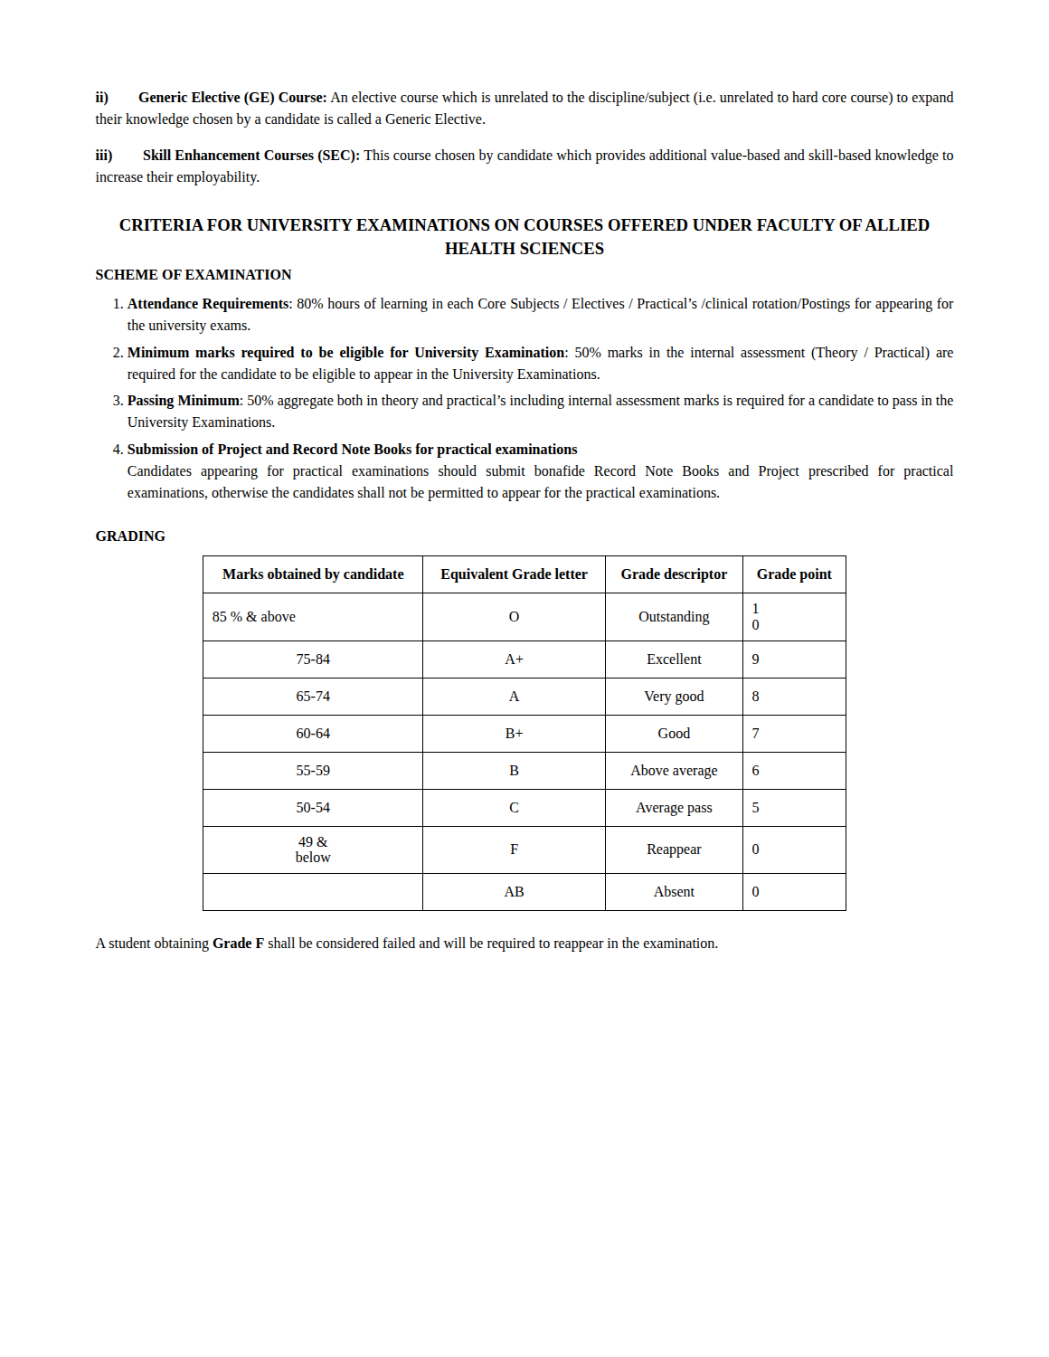ii) Generic Elective (GE) Course: An elective course which is unrelated to the discipline/subject (i.e. unrelated to hard core course) to expand their knowledge chosen by a candidate is called a Generic Elective.
iii) Skill Enhancement Courses (SEC): This course chosen by candidate which provides additional value-based and skill-based knowledge to increase their employability.
CRITERIA FOR UNIVERSITY EXAMINATIONS ON COURSES OFFERED UNDER FACULTY OF ALLIED HEALTH SCIENCES
SCHEME OF EXAMINATION
Attendance Requirements: 80% hours of learning in each Core Subjects / Electives / Practical’s /clinical rotation/Postings for appearing for the university exams.
Minimum marks required to be eligible for University Examination: 50% marks in the internal assessment (Theory / Practical) are required for the candidate to be eligible to appear in the University Examinations.
Passing Minimum: 50% aggregate both in theory and practical’s including internal assessment marks is required for a candidate to pass in the University Examinations.
Submission of Project and Record Note Books for practical examinations
Candidates appearing for practical examinations should submit bonafide Record Note Books and Project prescribed for practical examinations, otherwise the candidates shall not be permitted to appear for the practical examinations.
GRADING
| Marks obtained by candidate | Equivalent Grade letter | Grade descriptor | Grade point |
| --- | --- | --- | --- |
| 85 % & above | O | Outstanding | 1 0 |
| 75-84 | A+ | Excellent | 9 |
| 65-74 | A | Very good | 8 |
| 60-64 | B+ | Good | 7 |
| 55-59 | B | Above average | 6 |
| 50-54 | C | Average pass | 5 |
| 49 & below | F | Reappear | 0 |
| | AB | Absent | 0 |
A student obtaining Grade F shall be considered failed and will be required to reappear in the examination.